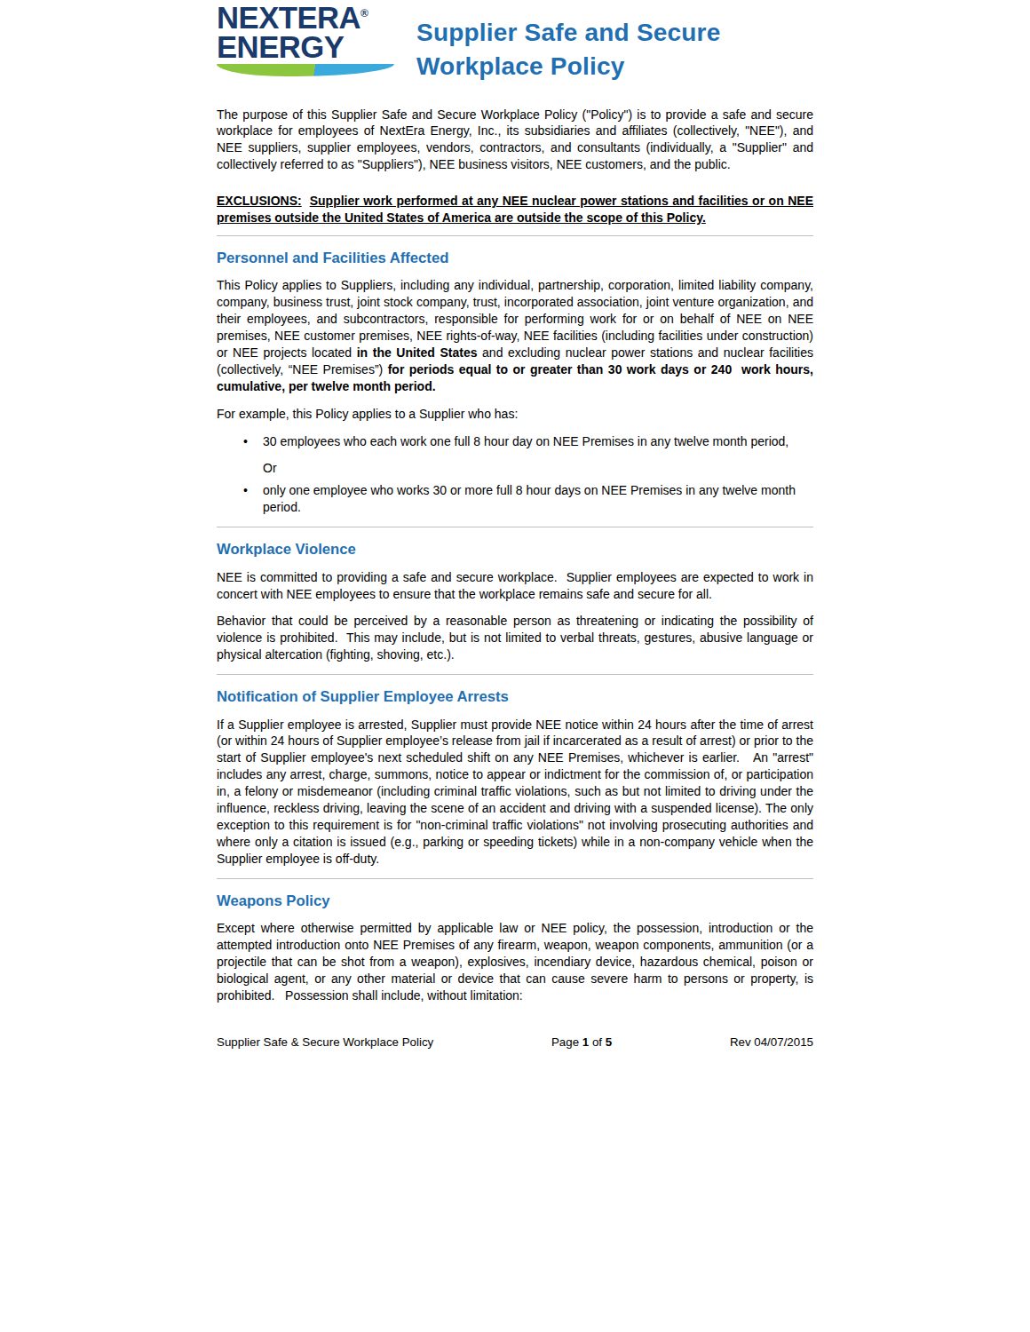NEXT era®
ENERGY
Supplier Safe and Secure Workplace Policy
The purpose of this Supplier Safe and Secure Workplace Policy ("Policy") is to provide a safe and secure workplace for employees of NextEra Energy, Inc., its subsidiaries and affiliates (collectively, "NEE"), and NEE suppliers, supplier employees, vendors, contractors, and consultants (individually, a "Supplier" and collectively referred to as "Suppliers"), NEE business visitors, NEE customers, and the public.
EXCLUSIONS: Supplier work performed at any NEE nuclear power stations and facilities or on NEE premises outside the United States of America are outside the scope of this Policy.
Personnel and Facilities Affected
This Policy applies to Suppliers, including any individual, partnership, corporation, limited liability company, company, business trust, joint stock company, trust, incorporated association, joint venture organization, and their employees, and subcontractors, responsible for performing work for or on behalf of NEE on NEE premises, NEE customer premises, NEE rights-of-way, NEE facilities (including facilities under construction) or NEE projects located in the United States and excluding nuclear power stations and nuclear facilities (collectively, “NEE Premises”) for periods equal to or greater than 30 work days or 240 work hours, cumulative, per twelve month period.
For example, this Policy applies to a Supplier who has:
30 employees who each work one full 8 hour day on NEE Premises in any twelve month period,
Or
only one employee who works 30 or more full 8 hour days on NEE Premises in any twelve month period.
Workplace Violence
NEE is committed to providing a safe and secure workplace. Supplier employees are expected to work in concert with NEE employees to ensure that the workplace remains safe and secure for all.
Behavior that could be perceived by a reasonable person as threatening or indicating the possibility of violence is prohibited. This may include, but is not limited to verbal threats, gestures, abusive language or physical altercation (fighting, shoving, etc.).
Notification of Supplier Employee Arrests
If a Supplier employee is arrested, Supplier must provide NEE notice within 24 hours after the time of arrest (or within 24 hours of Supplier employee’s release from jail if incarcerated as a result of arrest) or prior to the start of Supplier employee's next scheduled shift on any NEE Premises, whichever is earlier. An "arrest" includes any arrest, charge, summons, notice to appear or indictment for the commission of, or participation in, a felony or misdemeanor (including criminal traffic violations, such as but not limited to driving under the influence, reckless driving, leaving the scene of an accident and driving with a suspended license). The only exception to this requirement is for "non-criminal traffic violations" not involving prosecuting authorities and where only a citation is issued (e.g., parking or speeding tickets) while in a non-company vehicle when the Supplier employee is off-duty.
Weapons Policy
Except where otherwise permitted by applicable law or NEE policy, the possession, introduction or the attempted introduction onto NEE Premises of any firearm, weapon, weapon components, ammunition (or a projectile that can be shot from a weapon), explosives, incendiary device, hazardous chemical, poison or biological agent, or any other material or device that can cause severe harm to persons or property, is prohibited. Possession shall include, without limitation:
Supplier Safe & Secure Workplace Policy
Page 1 of 5
Rev 04/07/2015